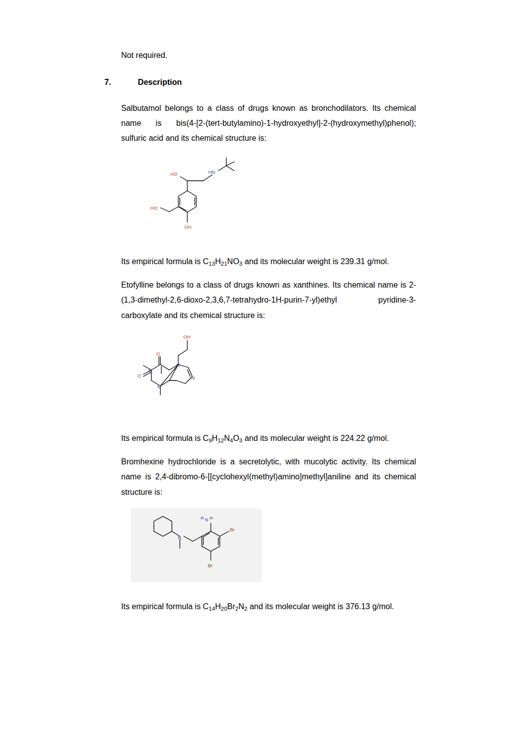Not required.
7. Description
Salbutamol belongs to a class of drugs known as bronchodilators. Its chemical name is bis(4-[2-(tert-butylamino)-1-hydroxyethyl]-2-(hydroxymethyl)phenol); sulfuric acid and its chemical structure is:
HN HO HO OH
Its empirical formula is C13H21NO3 and its molecular weight is 239.31 g/mol.
Etofylline belongs to a class of drugs known as xanthines. Its chemical name is 2-(1,3-dimethyl-2,6-dioxo-2,3,6,7-tetrahydro-1H-purin-7-yl)ethyl pyridine-3-carboxylate and its chemical structure is:
OH O O N N N N
Its empirical formula is C9H12N4O3 and its molecular weight is 224.22 g/mol.
Bromhexine hydrochloride is a secretolytic, with mucolytic activity. Its chemical name is 2,4-dibromo-6-[[cyclohexyl(methyl)amino]methyl]aniline and its chemical structure is:
N N H H Br Br
Its empirical formula is C14H20Br2N2 and its molecular weight is 376.13 g/mol.